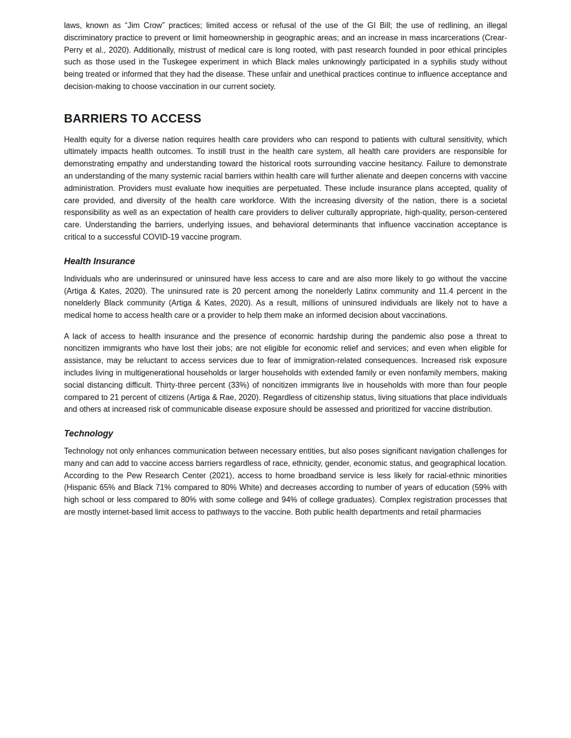laws, known as “Jim Crow” practices; limited access or refusal of the use of the GI Bill; the use of redlining, an illegal discriminatory practice to prevent or limit homeownership in geographic areas; and an increase in mass incarcerations (Crear-Perry et al., 2020). Additionally, mistrust of medical care is long rooted, with past research founded in poor ethical principles such as those used in the Tuskegee experiment in which Black males unknowingly participated in a syphilis study without being treated or informed that they had the disease. These unfair and unethical practices continue to influence acceptance and decision-making to choose vaccination in our current society.
BARRIERS TO ACCESS
Health equity for a diverse nation requires health care providers who can respond to patients with cultural sensitivity, which ultimately impacts health outcomes. To instill trust in the health care system, all health care providers are responsible for demonstrating empathy and understanding toward the historical roots surrounding vaccine hesitancy. Failure to demonstrate an understanding of the many systemic racial barriers within health care will further alienate and deepen concerns with vaccine administration. Providers must evaluate how inequities are perpetuated. These include insurance plans accepted, quality of care provided, and diversity of the health care workforce. With the increasing diversity of the nation, there is a societal responsibility as well as an expectation of health care providers to deliver culturally appropriate, high-quality, person-centered care. Understanding the barriers, underlying issues, and behavioral determinants that influence vaccination acceptance is critical to a successful COVID-19 vaccine program.
Health Insurance
Individuals who are underinsured or uninsured have less access to care and are also more likely to go without the vaccine (Artiga & Kates, 2020). The uninsured rate is 20 percent among the nonelderly Latinx community and 11.4 percent in the nonelderly Black community (Artiga & Kates, 2020). As a result, millions of uninsured individuals are likely not to have a medical home to access health care or a provider to help them make an informed decision about vaccinations.
A lack of access to health insurance and the presence of economic hardship during the pandemic also pose a threat to noncitizen immigrants who have lost their jobs; are not eligible for economic relief and services; and even when eligible for assistance, may be reluctant to access services due to fear of immigration-related consequences. Increased risk exposure includes living in multigenerational households or larger households with extended family or even nonfamily members, making social distancing difficult. Thirty-three percent (33%) of noncitizen immigrants live in households with more than four people compared to 21 percent of citizens (Artiga & Rae, 2020). Regardless of citizenship status, living situations that place individuals and others at increased risk of communicable disease exposure should be assessed and prioritized for vaccine distribution.
Technology
Technology not only enhances communication between necessary entities, but also poses significant navigation challenges for many and can add to vaccine access barriers regardless of race, ethnicity, gender, economic status, and geographical location. According to the Pew Research Center (2021), access to home broadband service is less likely for racial-ethnic minorities (Hispanic 65% and Black 71% compared to 80% White) and decreases according to number of years of education (59% with high school or less compared to 80% with some college and 94% of college graduates). Complex registration processes that are mostly internet-based limit access to pathways to the vaccine. Both public health departments and retail pharmacies